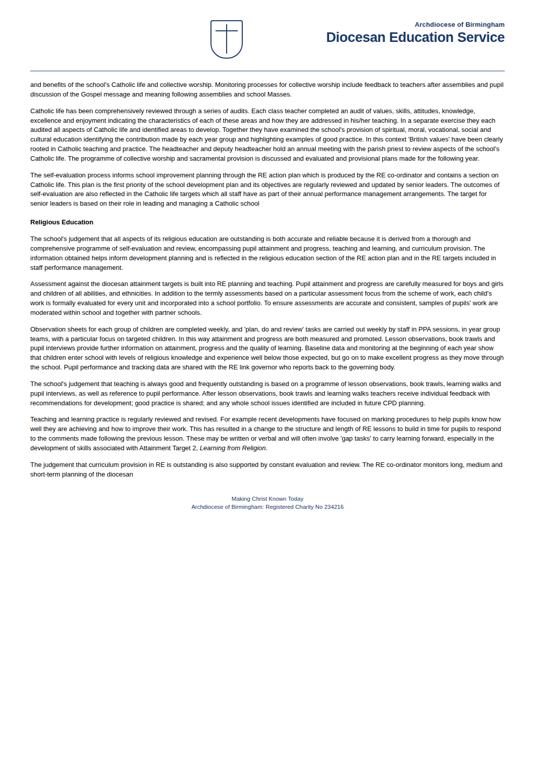Archdiocese of Birmingham
Diocesan Education Service
and benefits of the school's Catholic life and collective worship. Monitoring processes for collective worship include feedback to teachers after assemblies and pupil discussion of the Gospel message and meaning following assemblies and school Masses.
Catholic life has been comprehensively reviewed through a series of audits. Each class teacher completed an audit of values, skills, attitudes, knowledge, excellence and enjoyment indicating the characteristics of each of these areas and how they are addressed in his/her teaching. In a separate exercise they each audited all aspects of Catholic life and identified areas to develop. Together they have examined the school's provision of spiritual, moral, vocational, social and cultural education identifying the contribution made by each year group and highlighting examples of good practice. In this context 'British values' have been clearly rooted in Catholic teaching and practice. The headteacher and deputy headteacher hold an annual meeting with the parish priest to review aspects of the school's Catholic life. The programme of collective worship and sacramental provision is discussed and evaluated and provisional plans made for the following year.
The self-evaluation process informs school improvement planning through the RE action plan which is produced by the RE co-ordinator and contains a section on Catholic life. This plan is the first priority of the school development plan and its objectives are regularly reviewed and updated by senior leaders. The outcomes of self-evaluation are also reflected in the Catholic life targets which all staff have as part of their annual performance management arrangements. The target for senior leaders is based on their role in leading and managing a Catholic school
Religious Education
The school's judgement that all aspects of its religious education are outstanding is both accurate and reliable because it is derived from a thorough and comprehensive programme of self-evaluation and review, encompassing pupil attainment and progress, teaching and learning, and curriculum provision. The information obtained helps inform development planning and is reflected in the religious education section of the RE action plan and in the RE targets included in staff performance management.
Assessment against the diocesan attainment targets is built into RE planning and teaching. Pupil attainment and progress are carefully measured for boys and girls and children of all abilities, and ethnicities. In addition to the termly assessments based on a particular assessment focus from the scheme of work, each child's work is formally evaluated for every unit and incorporated into a school portfolio. To ensure assessments are accurate and consistent, samples of pupils' work are moderated within school and together with partner schools.
Observation sheets for each group of children are completed weekly, and 'plan, do and review' tasks are carried out weekly by staff in PPA sessions, in year group teams, with a particular focus on targeted children. In this way attainment and progress are both measured and promoted. Lesson observations, book trawls and pupil interviews provide further information on attainment, progress and the quality of learning. Baseline data and monitoring at the beginning of each year show that children enter school with levels of religious knowledge and experience well below those expected, but go on to make excellent progress as they move through the school. Pupil performance and tracking data are shared with the RE link governor who reports back to the governing body.
The school's judgement that teaching is always good and frequently outstanding is based on a programme of lesson observations, book trawls, learning walks and pupil interviews, as well as reference to pupil performance. After lesson observations, book trawls and learning walks teachers receive individual feedback with recommendations for development; good practice is shared; and any whole school issues identified are included in future CPD planning.
Teaching and learning practice is regularly reviewed and revised. For example recent developments have focused on marking procedures to help pupils know how well they are achieving and how to improve their work. This has resulted in a change to the structure and length of RE lessons to build in time for pupils to respond to the comments made following the previous lesson. These may be written or verbal and will often involve 'gap tasks' to carry learning forward, especially in the development of skills associated with Attainment Target 2, Learning from Religion.
The judgement that curriculum provision in RE is outstanding is also supported by constant evaluation and review. The RE co-ordinator monitors long, medium and short-term planning of the diocesan
Making Christ Known Today
Archdiocese of Birmingham: Registered Charity No 234216